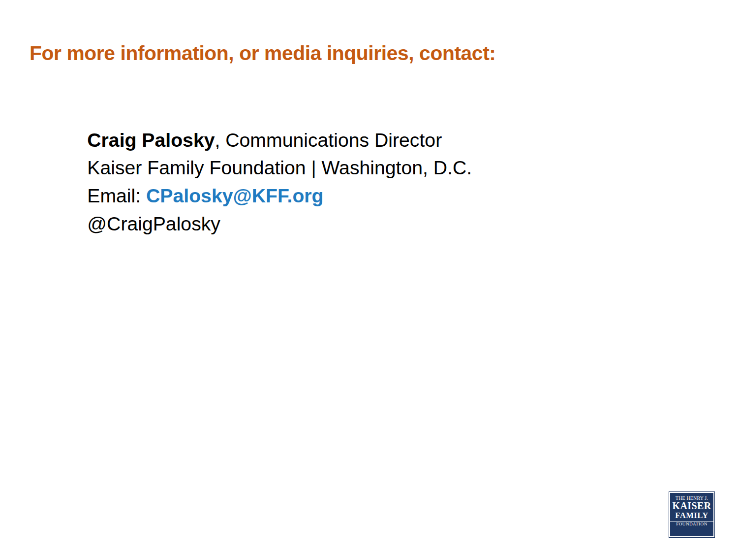For more information, or media inquiries, contact:
Craig Palosky, Communications Director
Kaiser Family Foundation | Washington, D.C.
Email: CPalosky@KFF.org
@CraigPalosky
THE HENRY J.
KAISER
FAMILY
FOUNDATION